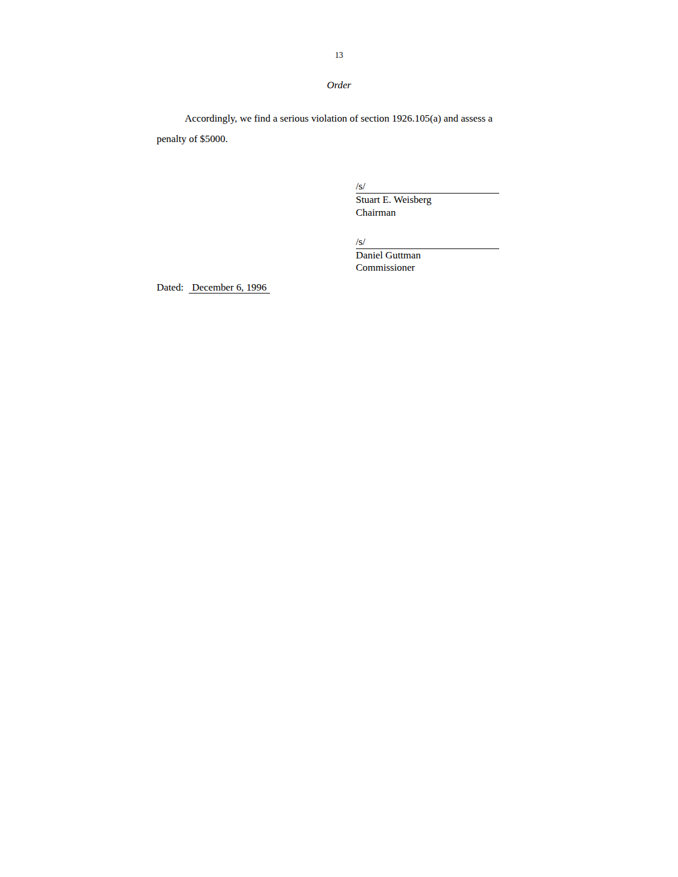13
Order
Accordingly, we find a serious violation of section 1926.105(a) and assess a penalty of $5000.
/s/
Stuart E. Weisberg
Chairman
/s/
Daniel Guttman
Commissioner
Dated: December 6, 1996